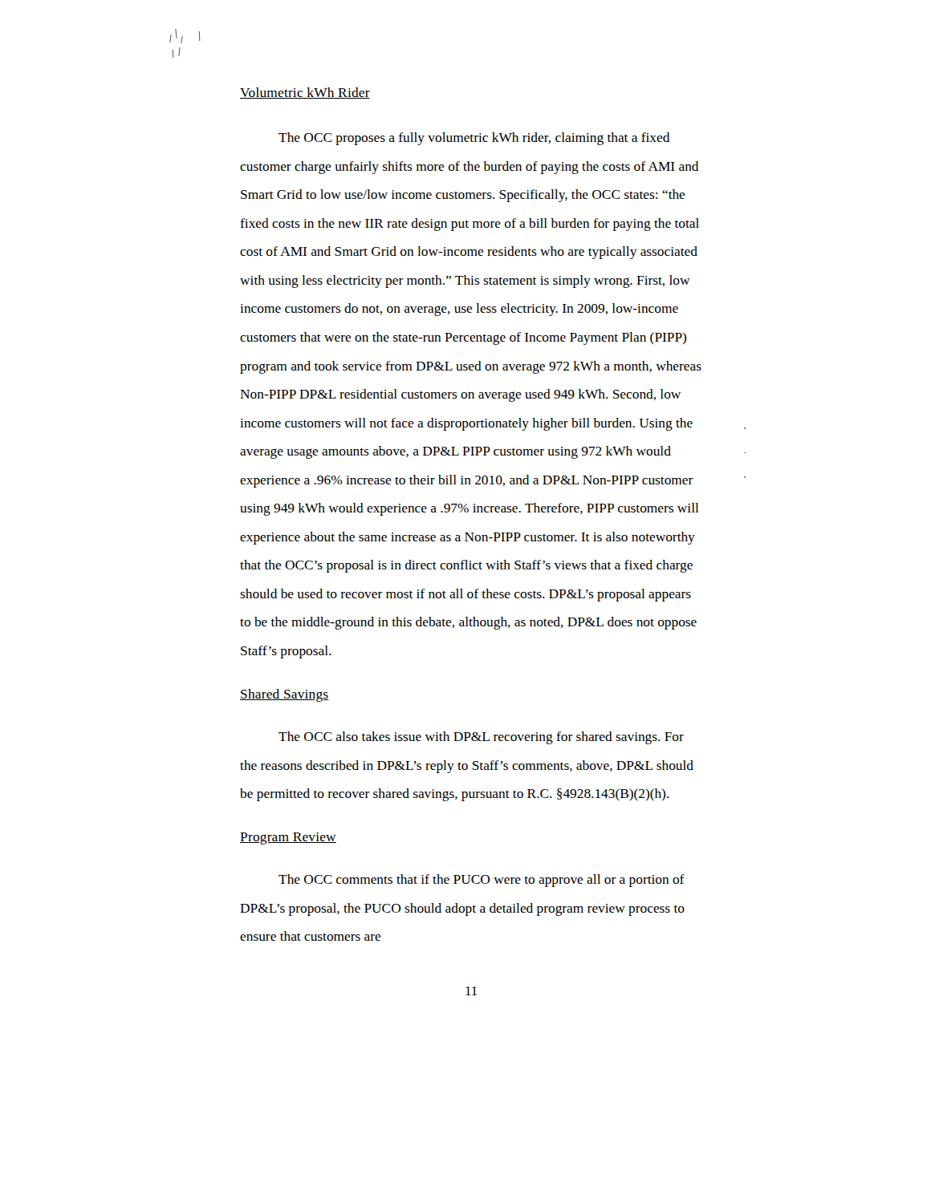Volumetric kWh Rider
The OCC proposes a fully volumetric kWh rider, claiming that a fixed customer charge unfairly shifts more of the burden of paying the costs of AMI and Smart Grid to low use/low income customers. Specifically, the OCC states: “the fixed costs in the new IIR rate design put more of a bill burden for paying the total cost of AMI and Smart Grid on low-income residents who are typically associated with using less electricity per month.” This statement is simply wrong. First, low income customers do not, on average, use less electricity. In 2009, low-income customers that were on the state-run Percentage of Income Payment Plan (PIPP) program and took service from DP&L used on average 972 kWh a month, whereas Non-PIPP DP&L residential customers on average used 949 kWh. Second, low income customers will not face a disproportionately higher bill burden. Using the average usage amounts above, a DP&L PIPP customer using 972 kWh would experience a .96% increase to their bill in 2010, and a DP&L Non-PIPP customer using 949 kWh would experience a .97% increase. Therefore, PIPP customers will experience about the same increase as a Non-PIPP customer. It is also noteworthy that the OCC’s proposal is in direct conflict with Staff’s views that a fixed charge should be used to recover most if not all of these costs. DP&L’s proposal appears to be the middle-ground in this debate, although, as noted, DP&L does not oppose Staff’s proposal.
Shared Savings
The OCC also takes issue with DP&L recovering for shared savings. For the reasons described in DP&L’s reply to Staff’s comments, above, DP&L should be permitted to recover shared savings, pursuant to R.C. §4928.143(B)(2)(h).
Program Review
The OCC comments that if the PUCO were to approve all or a portion of DP&L’s proposal, the PUCO should adopt a detailed program review process to ensure that customers are
11